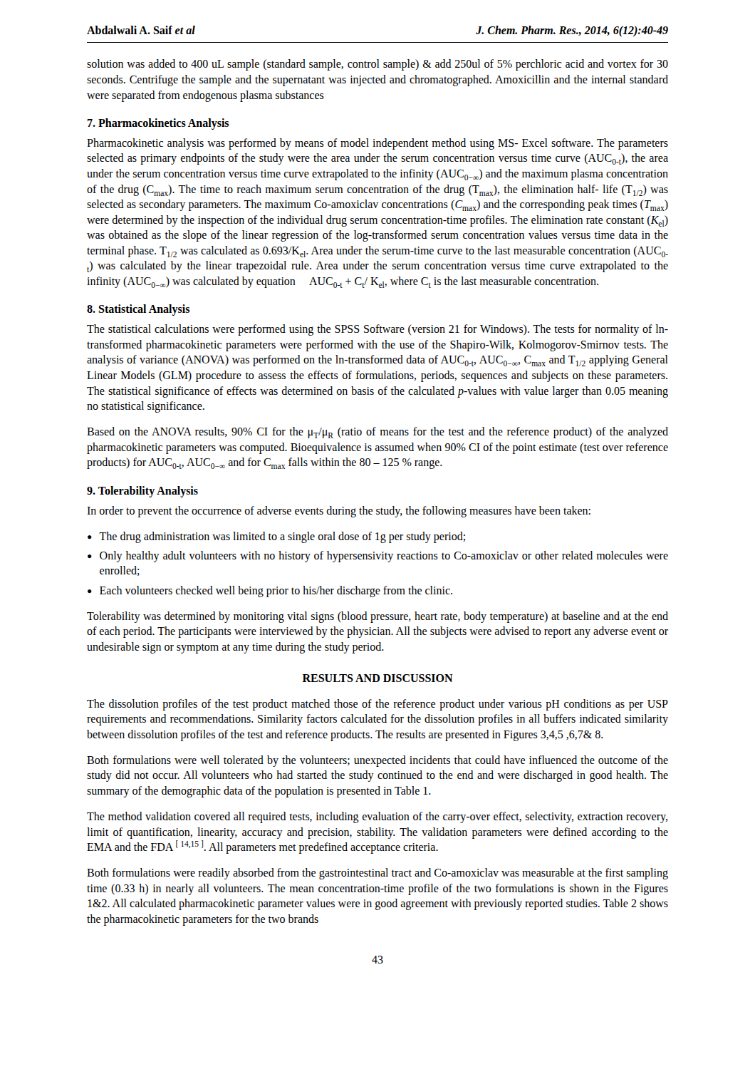Abdalwali A. Saif et al J. Chem. Pharm. Res., 2014, 6(12):40-49
solution was added to 400 uL sample (standard sample, control sample) & add 250ul of 5% perchloric acid and vortex for 30 seconds. Centrifuge the sample and the supernatant was injected and chromatographed. Amoxicillin and the internal standard were separated from endogenous plasma substances
7. Pharmacokinetics Analysis
Pharmacokinetic analysis was performed by means of model independent method using MS- Excel software. The parameters selected as primary endpoints of the study were the area under the serum concentration versus time curve (AUC0-t), the area under the serum concentration versus time curve extrapolated to the infinity (AUC0−∞) and the maximum plasma concentration of the drug (Cmax). The time to reach maximum serum concentration of the drug (Tmax), the elimination half- life (T1/2) was selected as secondary parameters. The maximum Co-amoxiclav concentrations (Cmax) and the corresponding peak times (Tmax) were determined by the inspection of the individual drug serum concentration-time profiles. The elimination rate constant (Kel) was obtained as the slope of the linear regression of the log-transformed serum concentration values versus time data in the terminal phase. T1/2 was calculated as 0.693/Kel. Area under the serum-time curve to the last measurable concentration (AUC0-t) was calculated by the linear trapezoidal rule. Area under the serum concentration versus time curve extrapolated to the infinity (AUC0−∞) was calculated by equation AUC0-t + Ct/ Kel, where Ct is the last measurable concentration.
8. Statistical Analysis
The statistical calculations were performed using the SPSS Software (version 21 for Windows). The tests for normality of ln-transformed pharmacokinetic parameters were performed with the use of the Shapiro-Wilk, Kolmogorov-Smirnov tests. The analysis of variance (ANOVA) was performed on the ln-transformed data of AUC0-t, AUC0−∞, Cmax and T1/2 applying General Linear Models (GLM) procedure to assess the effects of formulations, periods, sequences and subjects on these parameters. The statistical significance of effects was determined on basis of the calculated p-values with value larger than 0.05 meaning no statistical significance.
Based on the ANOVA results, 90% CI for the μT/μR (ratio of means for the test and the reference product) of the analyzed pharmacokinetic parameters was computed. Bioequivalence is assumed when 90% CI of the point estimate (test over reference products) for AUC0-t, AUC0−∞ and for Cmax falls within the 80 – 125 % range.
9. Tolerability Analysis
In order to prevent the occurrence of adverse events during the study, the following measures have been taken:
The drug administration was limited to a single oral dose of 1g per study period;
Only healthy adult volunteers with no history of hypersensivity reactions to Co-amoxiclav or other related molecules were enrolled;
Each volunteers checked well being prior to his/her discharge from the clinic.
Tolerability was determined by monitoring vital signs (blood pressure, heart rate, body temperature) at baseline and at the end of each period. The participants were interviewed by the physician. All the subjects were advised to report any adverse event or undesirable sign or symptom at any time during the study period.
RESULTS AND DISCUSSION
The dissolution profiles of the test product matched those of the reference product under various pH conditions as per USP requirements and recommendations. Similarity factors calculated for the dissolution profiles in all buffers indicated similarity between dissolution profiles of the test and reference products. The results are presented in Figures 3,4,5 ,6,7& 8.
Both formulations were well tolerated by the volunteers; unexpected incidents that could have influenced the outcome of the study did not occur. All volunteers who had started the study continued to the end and were discharged in good health. The summary of the demographic data of the population is presented in Table 1.
The method validation covered all required tests, including evaluation of the carry-over effect, selectivity, extraction recovery, limit of quantification, linearity, accuracy and precision, stability. The validation parameters were defined according to the EMA and the FDA [ 14,15 ]. All parameters met predefined acceptance criteria.
Both formulations were readily absorbed from the gastrointestinal tract and Co-amoxiclav was measurable at the first sampling time (0.33 h) in nearly all volunteers. The mean concentration-time profile of the two formulations is shown in the Figures 1&2. All calculated pharmacokinetic parameter values were in good agreement with previously reported studies. Table 2 shows the pharmacokinetic parameters for the two brands
43